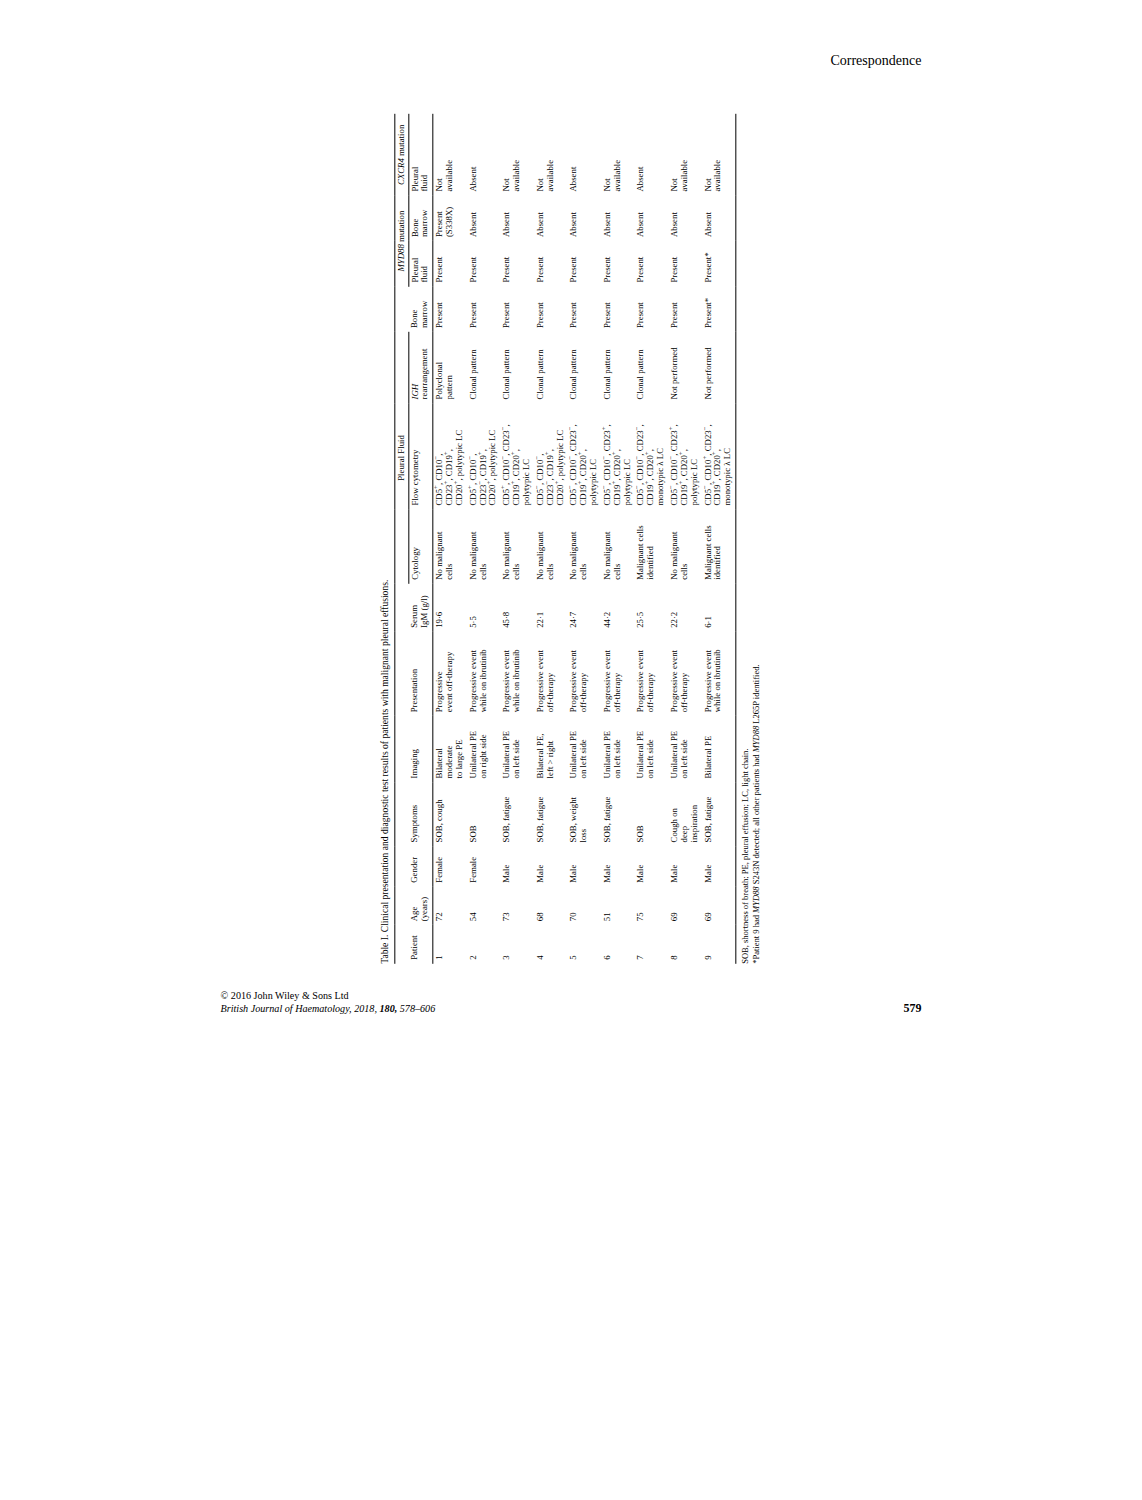Correspondence
Table I. Clinical presentation and diagnostic test results of patients with malignant pleural effusions.
| | | Pleural Fluid | | MYD88 mutation | CXCR4 mutation |
| --- | --- | --- | --- | --- | --- |
| Patient | Age (years) | Gender | Symptoms | Imaging | Presentation | Serum IgM (g/l) | Cytology | Flow cytometry | IGH rearrangement | Bone marrow | Pleural fluid | Bone marrow | Pleural fluid |
| 1 | 72 | Female | SOB, cough | Bilateral moderate to large PE | Progressive event off-therapy | 19·6 | No malignant cells | CD5 + , CD10 − , CD23 + , CD19 + , CD20 + , polytypic LC | Polyclonal pattern | Present | Present | Present (S338X) | Not available |
| 2 | 54 | Female | SOB | Unilateral PE on right side | Progressive event while on ibrutinib | 5·5 | No malignant cells | CD5 + , CD10 − , CD23 − , CD19 + , CD20 + , polytypic LC | Clonal pattern | Present | Present | Absent | Absent |
| 3 | 73 | Male | SOB, fatigue | Unilateral PE on left side | Progressive event while on ibrutinib | 45·8 | No malignant cells | CD5 + , CD10 − , CD23 − , CD19 + , CD20 + , polytypic LC | Clonal pattern | Present | Present | Absent | Not available |
| 4 | 68 | Male | SOB, fatigue | Bilateral PE, left > right | Progressive event off-therapy | 22·1 | No malignant cells | CD5 − , CD10 − , CD23 − , CD19 + , CD20 + , polytypic LC | Clonal pattern | Present | Present | Absent | Not available |
| 5 | 70 | Male | SOB, weight loss | Unilateral PE on left side | Progressive event off-therapy | 24·7 | No malignant cells | CD5 − , CD10 − , CD23 − , CD19 + , CD20 + , polytypic LC | Clonal pattern | Present | Present | Absent | Absent |
| 6 | 51 | Male | SOB, fatigue | Unilateral PE on left side | Progressive event off-therapy | 44·2 | No malignant cells | CD5 − , CD10 − , CD23 + , CD19 + , CD20 + , polytypic LC | Clonal pattern | Present | Present | Absent | Not available |
| 7 | 75 | Male | SOB | Unilateral PE on left side | Progressive event off-therapy | 25·5 | Malignant cells identified | CD5 − , CD10 − , CD23 − , CD19 + , CD20 + , monotypic λ LC | Clonal pattern | Present | Present | Absent | Absent |
| 8 | 69 | Male | Cough on deep inspiration | Unilateral PE on left side | Progressive event off-therapy | 22·2 | No malignant cells | CD5 − , CD10 − , CD23 + , CD19 + , CD20 + , polytypic LC | Not performed | Present | Present | Absent | Not available |
| 9 | 69 | Male | SOB, fatigue | Bilateral PE | Progressive event while on ibrutinib | 6·1 | Malignant cells identified | CD5 − , CD10 + , CD23 − , CD19 + , CD20 + , monotypic λ LC | Not performed | Present* | Present* | Absent | Not available |
SOB, shortness of breath; PE, pleural effusion; LC, light chain.
*Patient 9 had MYD88 S243N detected; all other patients had MYD88 L265P identified.
© 2016 John Wiley & Sons Ltd
British Journal of Haematology, 2018, 180, 578–606
579